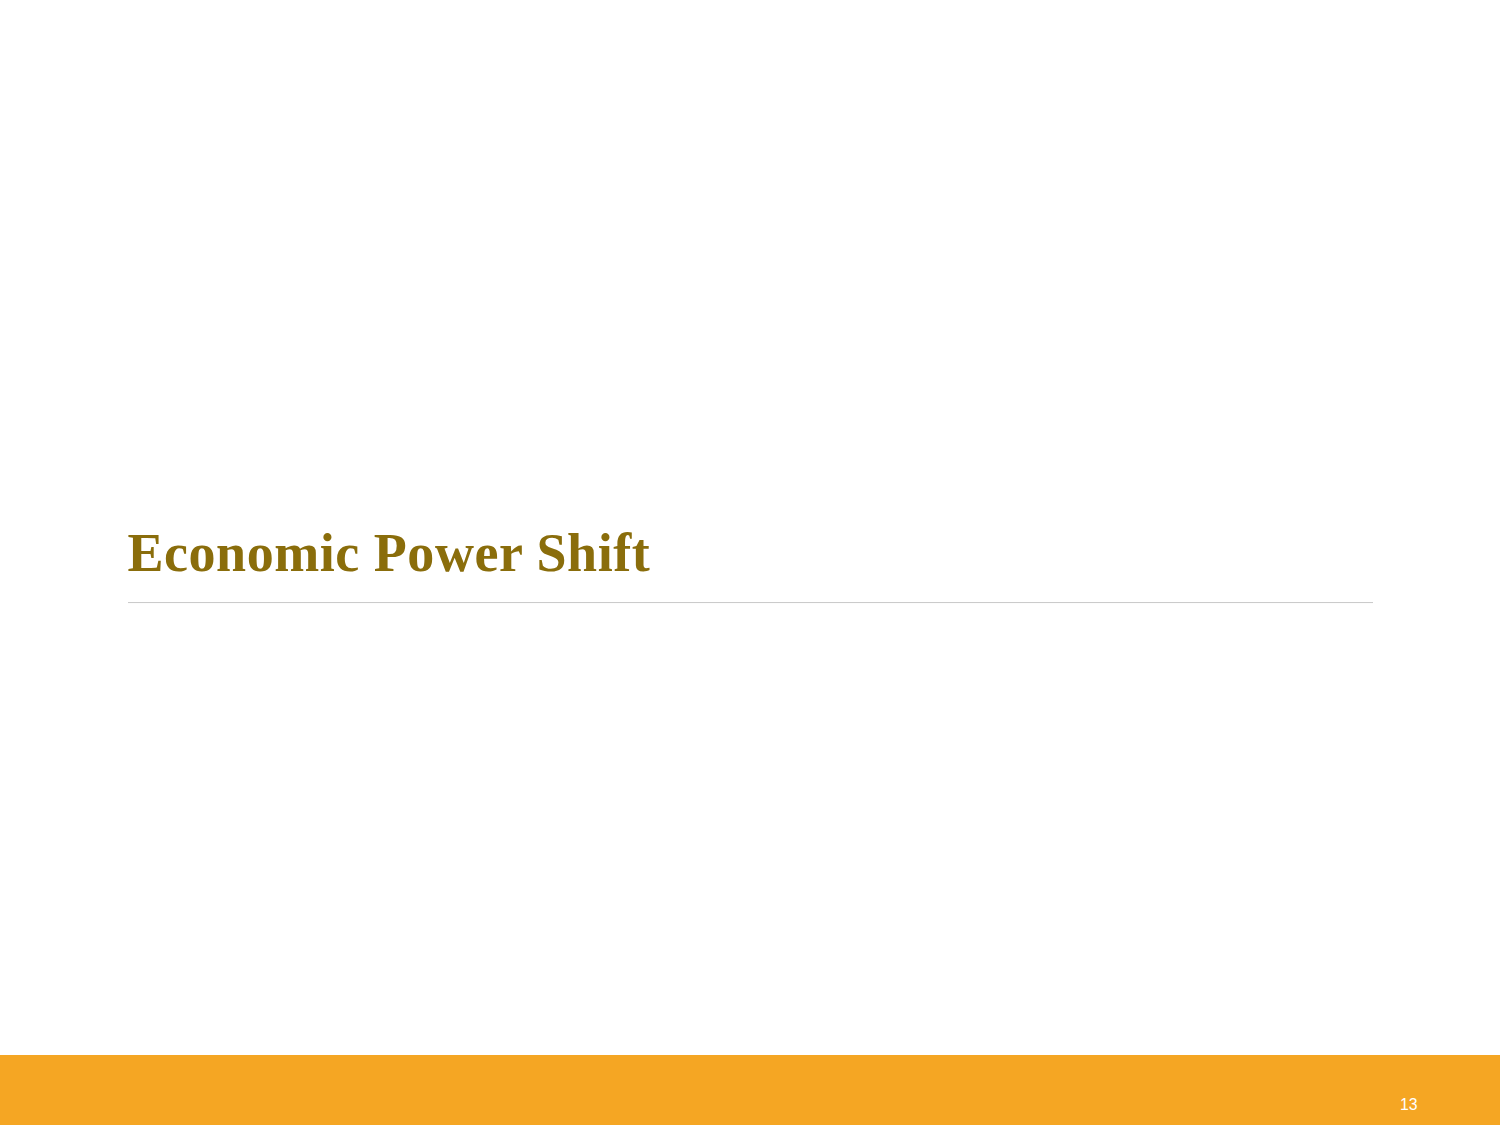Economic Power Shift
13